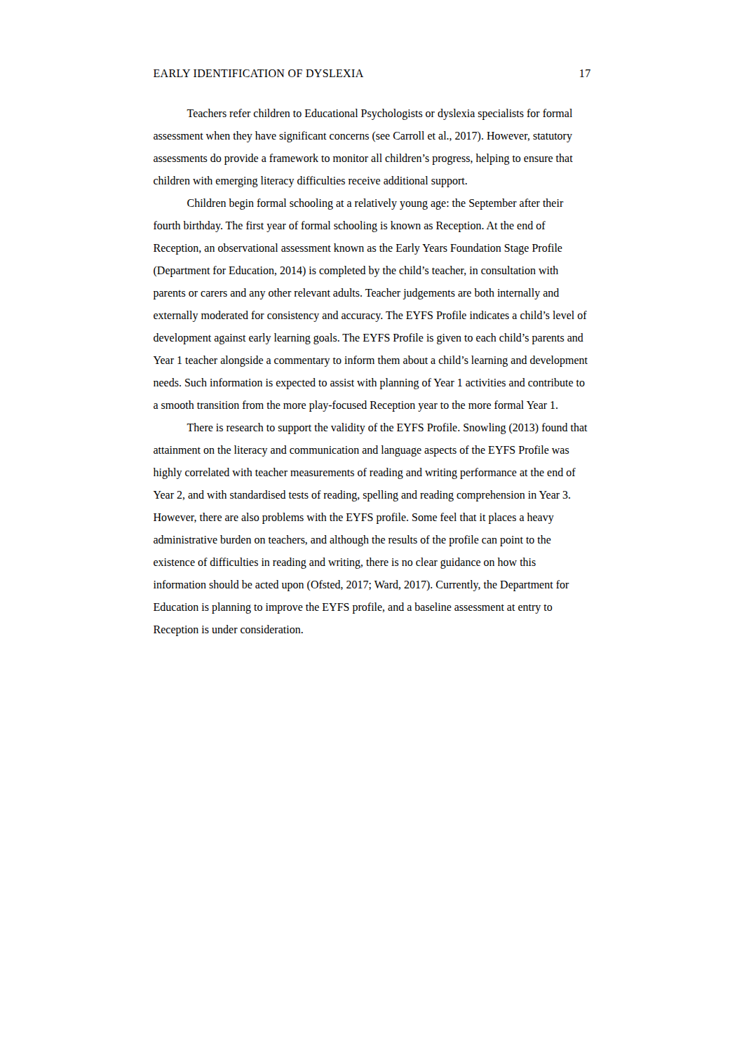Early Identification of Dyslexia 17
Teachers refer children to Educational Psychologists or dyslexia specialists for formal assessment when they have significant concerns (see Carroll et al., 2017). However, statutory assessments do provide a framework to monitor all children’s progress, helping to ensure that children with emerging literacy difficulties receive additional support.
Children begin formal schooling at a relatively young age: the September after their fourth birthday. The first year of formal schooling is known as Reception. At the end of Reception, an observational assessment known as the Early Years Foundation Stage Profile (Department for Education, 2014) is completed by the child’s teacher, in consultation with parents or carers and any other relevant adults. Teacher judgements are both internally and externally moderated for consistency and accuracy. The EYFS Profile indicates a child’s level of development against early learning goals. The EYFS Profile is given to each child’s parents and Year 1 teacher alongside a commentary to inform them about a child’s learning and development needs. Such information is expected to assist with planning of Year 1 activities and contribute to a smooth transition from the more play-focused Reception year to the more formal Year 1.
There is research to support the validity of the EYFS Profile. Snowling (2013) found that attainment on the literacy and communication and language aspects of the EYFS Profile was highly correlated with teacher measurements of reading and writing performance at the end of Year 2, and with standardised tests of reading, spelling and reading comprehension in Year 3. However, there are also problems with the EYFS profile. Some feel that it places a heavy administrative burden on teachers, and although the results of the profile can point to the existence of difficulties in reading and writing, there is no clear guidance on how this information should be acted upon (Ofsted, 2017; Ward, 2017). Currently, the Department for Education is planning to improve the EYFS profile, and a baseline assessment at entry to Reception is under consideration.